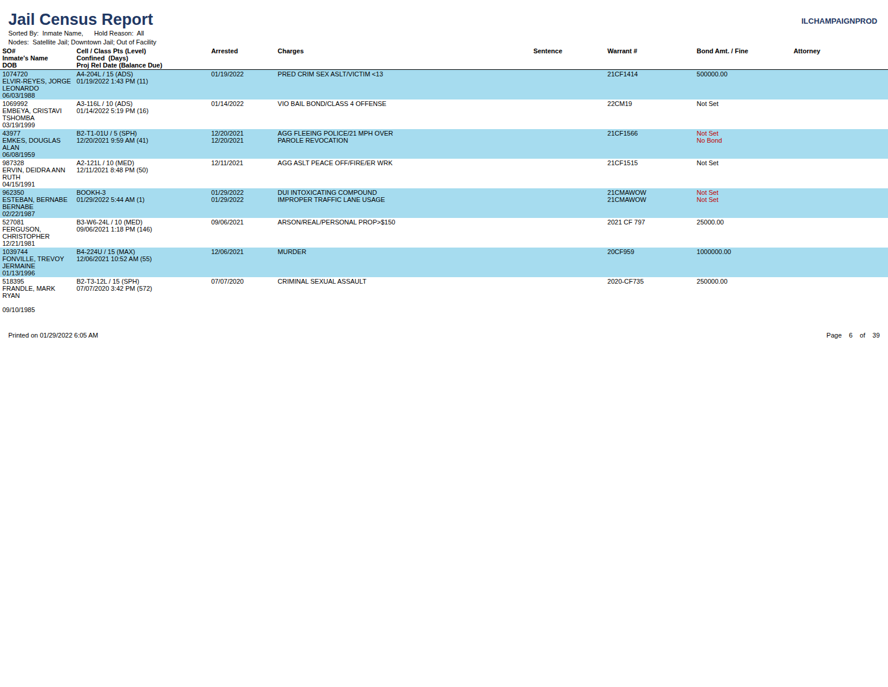ILCHAMPAIGNPROD
Jail Census Report
Sorted By: Inmate Name, Hold Reason: All
Nodes: Satellite Jail; Downtown Jail; Out of Facility
| SO# Inmate's Name DOB | Cell / Class Pts (Level) Confined (Days) Proj Rel Date (Balance Due) | Arrested | Charges | Sentence | Warrant # | Bond Amt. / Fine | Attorney |
| --- | --- | --- | --- | --- | --- | --- | --- |
| 1074720 ELVIR-REYES, JORGE LEONARDO 06/03/1988 | A4-204L / 15 (ADS) 01/19/2022 1:43 PM (11) | 01/19/2022 | PRED CRIM SEX ASLT/VICTIM <13 | | 21CF1414 | 500000.00 | |
| 1069992 EMBEYA, CRISTAVI TSHOMBA 03/19/1999 | A3-116L / 10 (ADS) 01/14/2022 5:19 PM (16) | 01/14/2022 | VIO BAIL BOND/CLASS 4 OFFENSE | | 22CM19 | Not Set | |
| 43977 EMKES, DOUGLAS ALAN 06/08/1959 | B2-T1-01U / 5 (SPH) 12/20/2021 9:59 AM (41) | 12/20/2021 12/20/2021 | AGG FLEEING POLICE/21 MPH OVER PAROLE REVOCATION | | 21CF1566 | Not Set No Bond | |
| 987328 ERVIN, DEIDRA ANN RUTH 04/15/1991 | A2-121L / 10 (MED) 12/11/2021 8:48 PM (50) | 12/11/2021 | AGG ASLT PEACE OFF/FIRE/ER WRK | | 21CF1515 | Not Set | |
| 962350 ESTEBAN, BERNABE BERNABE 02/22/1987 | BOOKH-3 01/29/2022 5:44 AM (1) | 01/29/2022 01/29/2022 | DUI INTOXICATING COMPOUND IMPROPER TRAFFIC LANE USAGE | | 21CMAWOW 21CMAWOW | Not Set Not Set | |
| 527081 FERGUSON, CHRISTOPHER 12/21/1981 | B3-W6-24L / 10 (MED) 09/06/2021 1:18 PM (146) | 09/06/2021 | ARSON/REAL/PERSONAL PROP>$150 | | 2021 CF 797 | 25000.00 | |
| 1039744 FONVILLE, TREVOY JERMAINE 01/13/1996 | B4-224U / 15 (MAX) 12/06/2021 10:52 AM (55) | 12/06/2021 | MURDER | | 20CF959 | 1000000.00 | |
| 518395 FRANDLE, MARK RYAN 09/10/1985 | B2-T3-12L / 15 (SPH) 07/07/2020 3:42 PM (572) | 07/07/2020 | CRIMINAL SEXUAL ASSAULT | | 2020-CF735 | 250000.00 | |
Printed on 01/29/2022 6:05 AM
Page 6 of 39